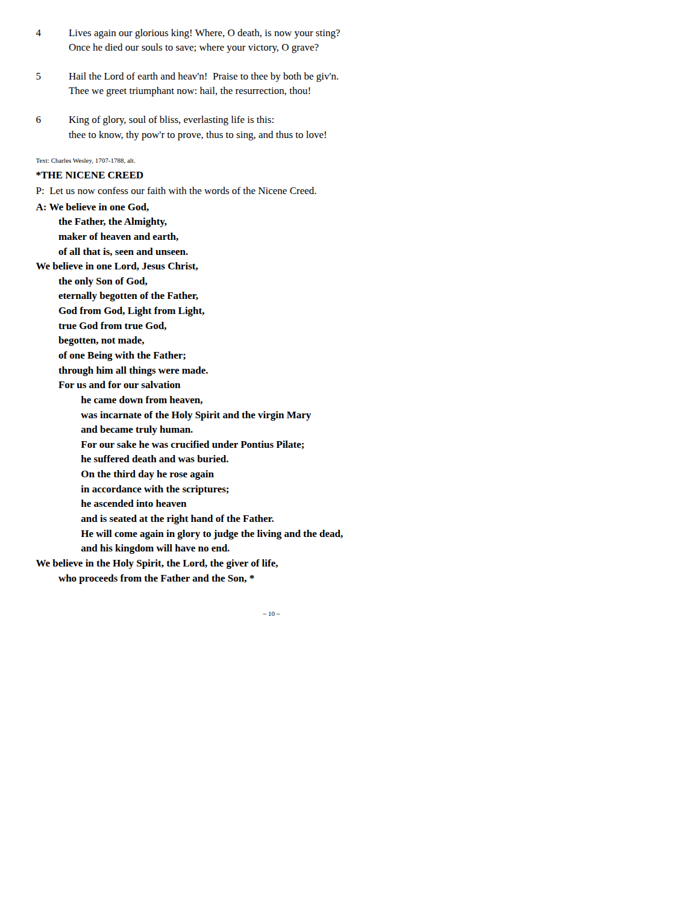4
Lives again our glorious king! Where, O death, is now your sting?
Once he died our souls to save; where your victory, O grave?
5
Hail the Lord of earth and heav'n! Praise to thee by both be giv'n.
Thee we greet triumphant now: hail, the resurrection, thou!
6
King of glory, soul of bliss, everlasting life is this:
thee to know, thy pow'r to prove, thus to sing, and thus to love!
Text: Charles Wesley, 1707-1788, alt.
*THE NICENE CREED
P: Let us now confess our faith with the words of the Nicene Creed.
A: We believe in one God,
the Father, the Almighty,
maker of heaven and earth,
of all that is, seen and unseen.
We believe in one Lord, Jesus Christ,
the only Son of God,
eternally begotten of the Father,
God from God, Light from Light,
true God from true God,
begotten, not made,
of one Being with the Father;
through him all things were made.
For us and for our salvation
he came down from heaven,
was incarnate of the Holy Spirit and the virgin Mary
and became truly human.
For our sake he was crucified under Pontius Pilate;
he suffered death and was buried.
On the third day he rose again
in accordance with the scriptures;
he ascended into heaven
and is seated at the right hand of the Father.
He will come again in glory to judge the living and the dead,
and his kingdom will have no end.
We believe in the Holy Spirit, the Lord, the giver of life,
who proceeds from the Father and the Son, *
~ 10 ~